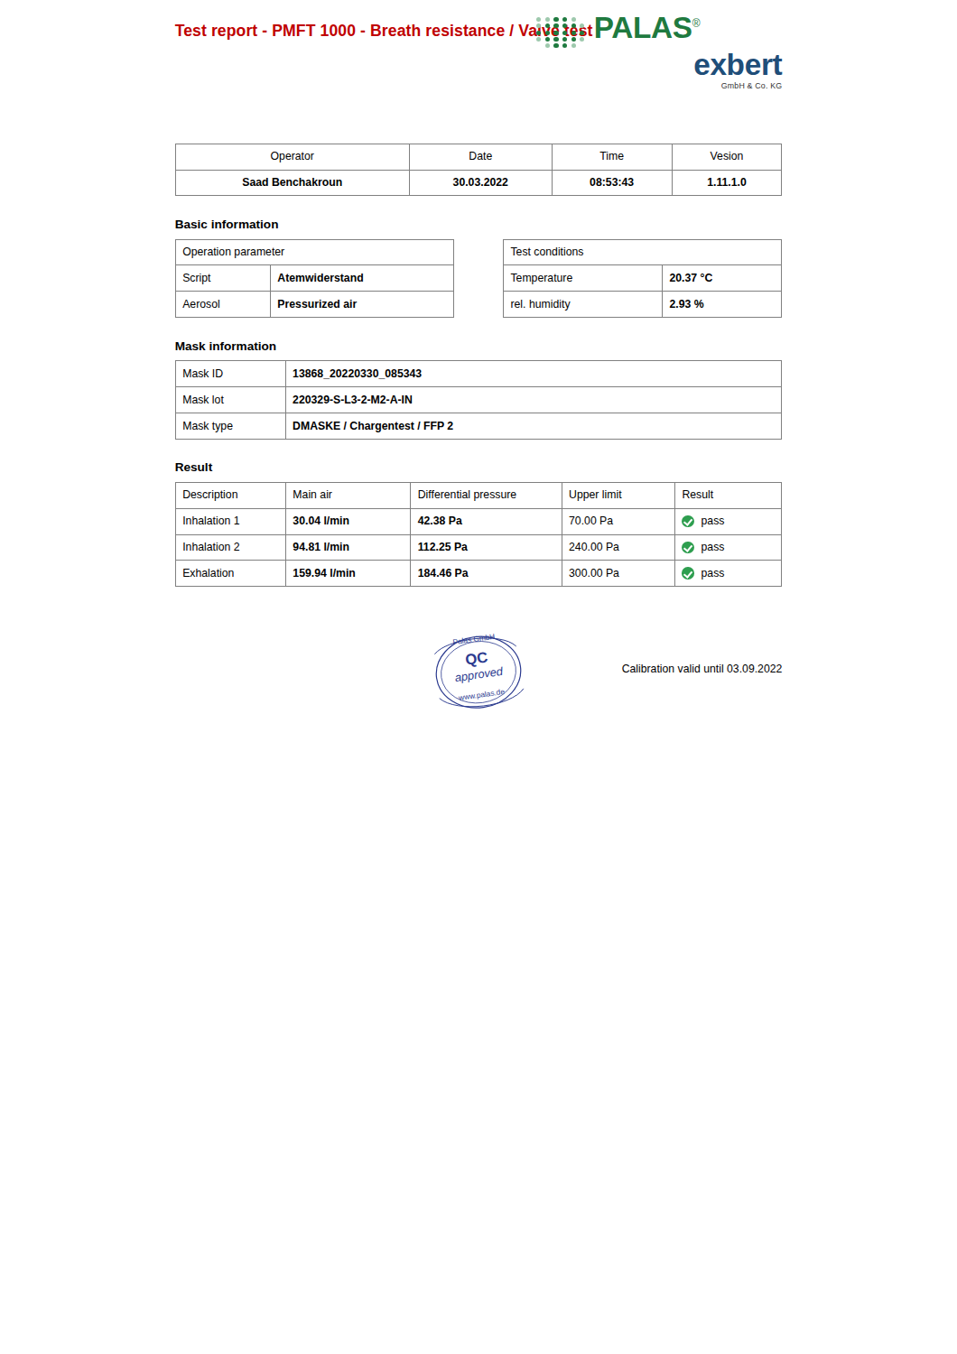Test report - PMFT 1000 - Breath resistance / Valve test
PALAS®
exbert
GmbH & Co. KG
| Operator | Date | Time | Vesion |
| Saad Benchakroun | 30.03.2022 | 08:53:43 | 1.11.1.0 |
Basic information
| / Operation parameter / / Script / Atemwiderstand / / Aerosol / Pressurized air / | | / Test conditions / / Temperature / 20.37 °C / / rel. humidity / 2.93 % / |
Mask information
| Mask ID | 13868_20220330_085343 |
| Mask lot | 220329-S-L3-2-M2-A-IN |
| Mask type | DMASKE / Chargentest / FFP 2 |
Result
| Description | Main air | Differential pressure | Upper limit | Result |
| Inhalation 1 | 30.04 l/min | 42.38 Pa | 70.00 Pa | pass |
| Inhalation 2 | 94.81 l/min | 112.25 Pa | 240.00 Pa | pass |
| Exhalation | 159.94 l/min | 184.46 Pa | 300.00 Pa | pass |
QC approved www.palas.de Palas GmbH
Calibration valid until 03.09.2022